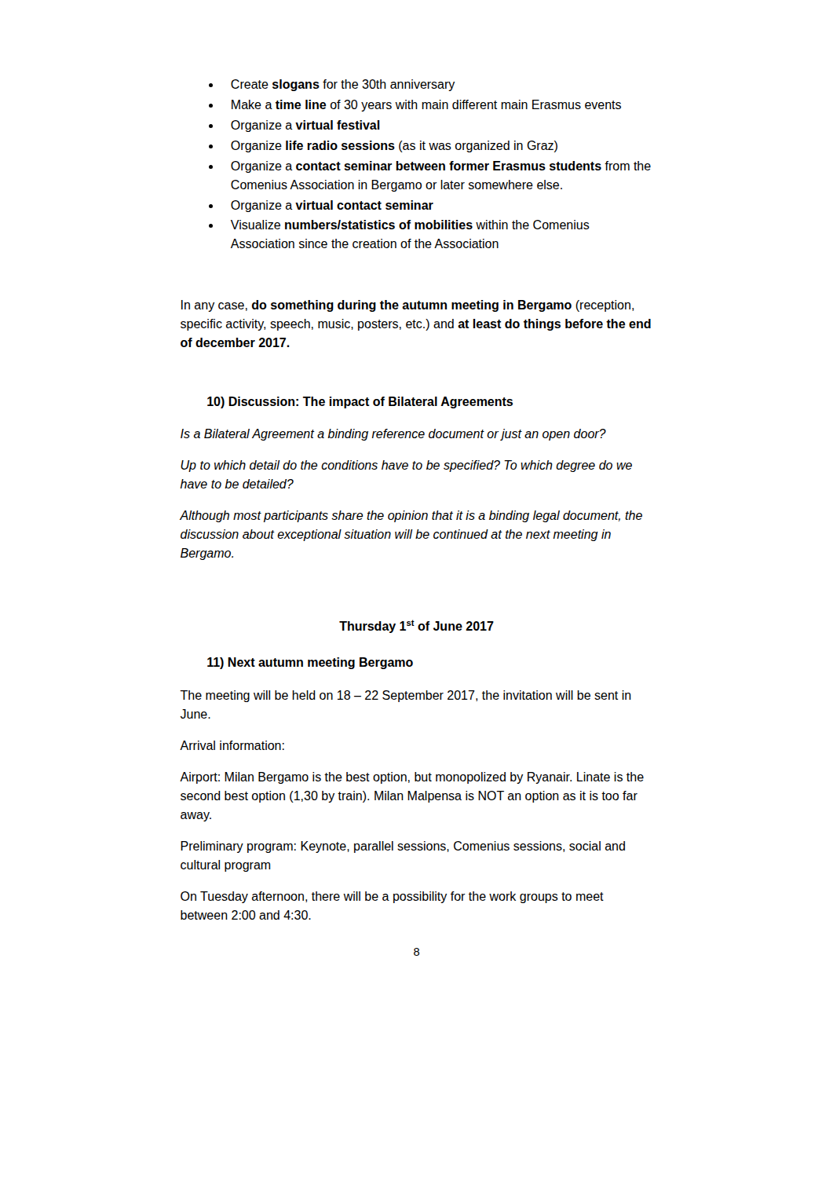Create slogans for the 30th anniversary
Make a time line of 30 years with main different main Erasmus events
Organize a virtual festival
Organize life radio sessions (as it was organized in Graz)
Organize a contact seminar between former Erasmus students from the Comenius Association in Bergamo or later somewhere else.
Organize a virtual contact seminar
Visualize numbers/statistics of mobilities within the Comenius Association since the creation of the Association
In any case, do something during the autumn meeting in Bergamo (reception, specific activity, speech, music, posters, etc.) and at least do things before the end of december 2017.
10) Discussion: The impact of Bilateral Agreements
Is a Bilateral Agreement a binding reference document or just an open door?
Up to which detail do the conditions have to be specified? To which degree do we have to be detailed?
Although most participants share the opinion that it is a binding legal document, the discussion about exceptional situation will be continued at the next meeting in Bergamo.
Thursday 1st of June 2017
11) Next autumn meeting Bergamo
The meeting will be held on 18 – 22 September 2017, the invitation will be sent in June.
Arrival information:
Airport: Milan Bergamo is the best option, but monopolized by Ryanair. Linate is the second best option (1,30 by train). Milan Malpensa is NOT an option as it is too far away.
Preliminary program: Keynote, parallel sessions, Comenius sessions, social and cultural program
On Tuesday afternoon, there will be a possibility for the work groups to meet between 2:00 and 4:30.
8